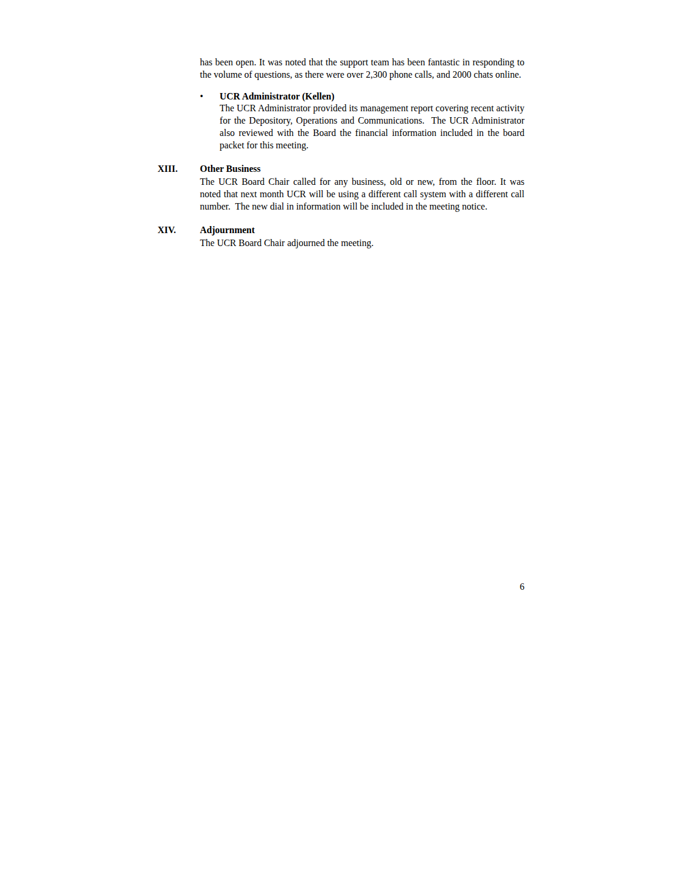has been open. It was noted that the support team has been fantastic in responding to the volume of questions, as there were over 2,300 phone calls, and 2000 chats online.
•
UCR Administrator (Kellen)
The UCR Administrator provided its management report covering recent activity for the Depository, Operations and Communications. The UCR Administrator also reviewed with the Board the financial information included in the board packet for this meeting.
XIII.
Other Business
The UCR Board Chair called for any business, old or new, from the floor. It was noted that next month UCR will be using a different call system with a different call number. The new dial in information will be included in the meeting notice.
XIV.
Adjournment
The UCR Board Chair adjourned the meeting.
6